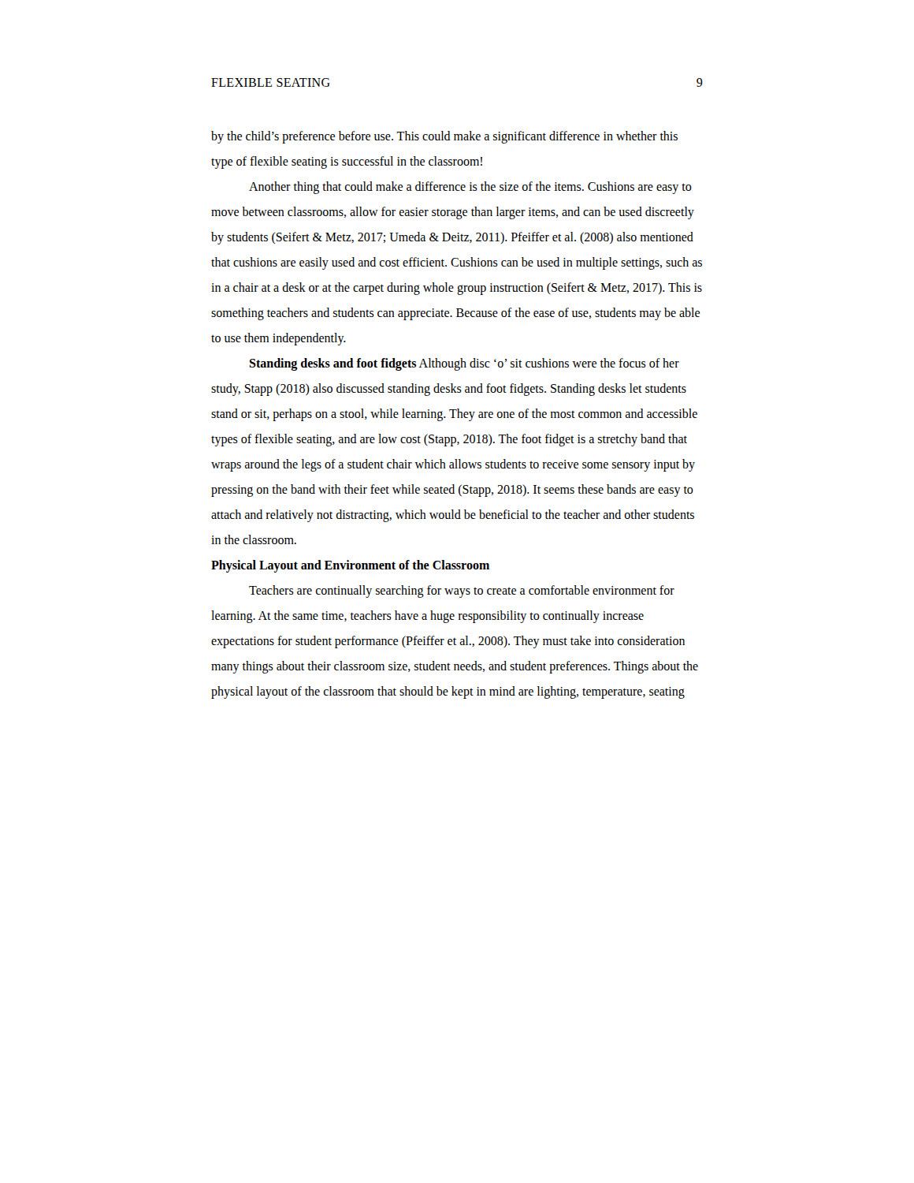Flexible Seating 9
by the child’s preference before use. This could make a significant difference in whether this type of flexible seating is successful in the classroom!
Another thing that could make a difference is the size of the items. Cushions are easy to move between classrooms, allow for easier storage than larger items, and can be used discreetly by students (Seifert & Metz, 2017; Umeda & Deitz, 2011). Pfeiffer et al. (2008) also mentioned that cushions are easily used and cost efficient. Cushions can be used in multiple settings, such as in a chair at a desk or at the carpet during whole group instruction (Seifert & Metz, 2017). This is something teachers and students can appreciate. Because of the ease of use, students may be able to use them independently.
Standing desks and foot fidgets Although disc ‘o’ sit cushions were the focus of her study, Stapp (2018) also discussed standing desks and foot fidgets. Standing desks let students stand or sit, perhaps on a stool, while learning. They are one of the most common and accessible types of flexible seating, and are low cost (Stapp, 2018). The foot fidget is a stretchy band that wraps around the legs of a student chair which allows students to receive some sensory input by pressing on the band with their feet while seated (Stapp, 2018). It seems these bands are easy to attach and relatively not distracting, which would be beneficial to the teacher and other students in the classroom.
Physical Layout and Environment of the Classroom
Teachers are continually searching for ways to create a comfortable environment for learning. At the same time, teachers have a huge responsibility to continually increase expectations for student performance (Pfeiffer et al., 2008). They must take into consideration many things about their classroom size, student needs, and student preferences. Things about the physical layout of the classroom that should be kept in mind are lighting, temperature, seating